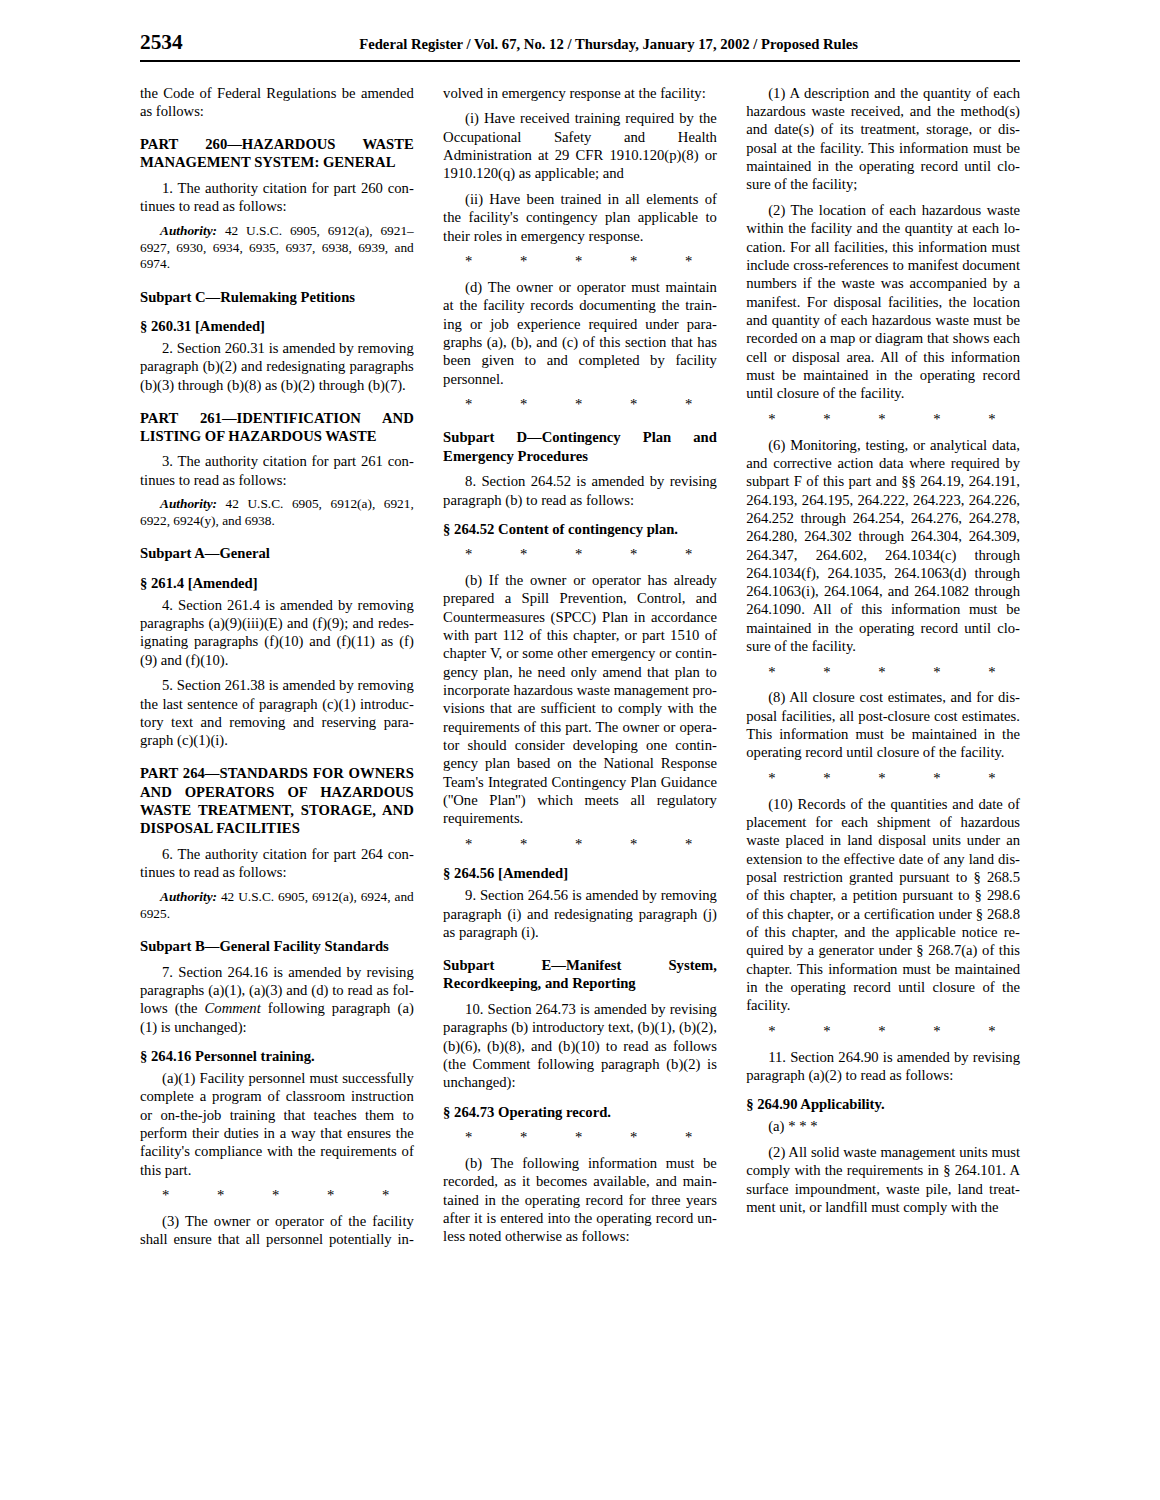2534 Federal Register / Vol. 67, No. 12 / Thursday, January 17, 2002 / Proposed Rules
the Code of Federal Regulations be amended as follows:
PART 260—HAZARDOUS WASTE MANAGEMENT SYSTEM: GENERAL
1. The authority citation for part 260 continues to read as follows:
Authority: 42 U.S.C. 6905, 6912(a), 6921–6927, 6930, 6934, 6935, 6937, 6938, 6939, and 6974.
Subpart C—Rulemaking Petitions
§ 260.31 [Amended]
2. Section 260.31 is amended by removing paragraph (b)(2) and redesignating paragraphs (b)(3) through (b)(8) as (b)(2) through (b)(7).
PART 261—IDENTIFICATION AND LISTING OF HAZARDOUS WASTE
3. The authority citation for part 261 continues to read as follows:
Authority: 42 U.S.C. 6905, 6912(a), 6921, 6922, 6924(y), and 6938.
Subpart A—General
§ 261.4 [Amended]
4. Section 261.4 is amended by removing paragraphs (a)(9)(iii)(E) and (f)(9); and redesignating paragraphs (f)(10) and (f)(11) as (f)(9) and (f)(10).
5. Section 261.38 is amended by removing the last sentence of paragraph (c)(1) introductory text and removing and reserving paragraph (c)(1)(i).
PART 264—STANDARDS FOR OWNERS AND OPERATORS OF HAZARDOUS WASTE TREATMENT, STORAGE, AND DISPOSAL FACILITIES
6. The authority citation for part 264 continues to read as follows:
Authority: 42 U.S.C. 6905, 6912(a), 6924, and 6925.
Subpart B—General Facility Standards
7. Section 264.16 is amended by revising paragraphs (a)(1), (a)(3) and (d) to read as follows (the Comment following paragraph (a)(1) is unchanged):
§ 264.16 Personnel training.
(a)(1) Facility personnel must successfully complete a program of classroom instruction or on-the-job training that teaches them to perform their duties in a way that ensures the facility's compliance with the requirements of this part.
* * * * *
(3) The owner or operator of the facility shall ensure that all personnel potentially involved in emergency response at the facility:
(i) Have received training required by the Occupational Safety and Health Administration at 29 CFR 1910.120(p)(8) or 1910.120(q) as applicable; and
(ii) Have been trained in all elements of the facility's contingency plan applicable to their roles in emergency response.
* * * * *
(d) The owner or operator must maintain at the facility records documenting the training or job experience required under paragraphs (a), (b), and (c) of this section that has been given to and completed by facility personnel.
* * * * *
Subpart D—Contingency Plan and Emergency Procedures
8. Section 264.52 is amended by revising paragraph (b) to read as follows:
§ 264.52 Content of contingency plan.
* * * * *
(b) If the owner or operator has already prepared a Spill Prevention, Control, and Countermeasures (SPCC) Plan in accordance with part 112 of this chapter, or part 1510 of chapter V, or some other emergency or contingency plan, he need only amend that plan to incorporate hazardous waste management provisions that are sufficient to comply with the requirements of this part. The owner or operator should consider developing one contingency plan based on the National Response Team's Integrated Contingency Plan Guidance (''One Plan'') which meets all regulatory requirements.
* * * * *
§ 264.56 [Amended]
9. Section 264.56 is amended by removing paragraph (i) and redesignating paragraph (j) as paragraph (i).
Subpart E—Manifest System, Recordkeeping, and Reporting
10. Section 264.73 is amended by revising paragraphs (b) introductory text, (b)(1), (b)(2), (b)(6), (b)(8), and (b)(10) to read as follows (the Comment following paragraph (b)(2) is unchanged):
§ 264.73 Operating record.
* * * * *
(b) The following information must be recorded, as it becomes available, and maintained in the operating record for three years after it is entered into the operating record unless noted otherwise as follows:
(1) A description and the quantity of each hazardous waste received, and the method(s) and date(s) of its treatment, storage, or disposal at the facility. This information must be maintained in the operating record until closure of the facility;
(2) The location of each hazardous waste within the facility and the quantity at each location. For all facilities, this information must include cross-references to manifest document numbers if the waste was accompanied by a manifest. For disposal facilities, the location and quantity of each hazardous waste must be recorded on a map or diagram that shows each cell or disposal area. All of this information must be maintained in the operating record until closure of the facility.
* * * * *
(6) Monitoring, testing, or analytical data, and corrective action data where required by subpart F of this part and §§ 264.19, 264.191, 264.193, 264.195, 264.222, 264.223, 264.226, 264.252 through 264.254, 264.276, 264.278, 264.280, 264.302 through 264.304, 264.309, 264.347, 264.602, 264.1034(c) through 264.1034(f), 264.1035, 264.1063(d) through 264.1063(i), 264.1064, and 264.1082 through 264.1090. All of this information must be maintained in the operating record until closure of the facility.
* * * * *
(8) All closure cost estimates, and for disposal facilities, all post-closure cost estimates. This information must be maintained in the operating record until closure of the facility.
* * * * *
(10) Records of the quantities and date of placement for each shipment of hazardous waste placed in land disposal units under an extension to the effective date of any land disposal restriction granted pursuant to § 268.5 of this chapter, a petition pursuant to § 298.6 of this chapter, or a certification under § 268.8 of this chapter, and the applicable notice required by a generator under § 268.7(a) of this chapter. This information must be maintained in the operating record until closure of the facility.
* * * * *
11. Section 264.90 is amended by revising paragraph (a)(2) to read as follows:
§ 264.90 Applicability.
(a) * * *
(2) All solid waste management units must comply with the requirements in § 264.101. A surface impoundment, waste pile, land treatment unit, or landfill must comply with the